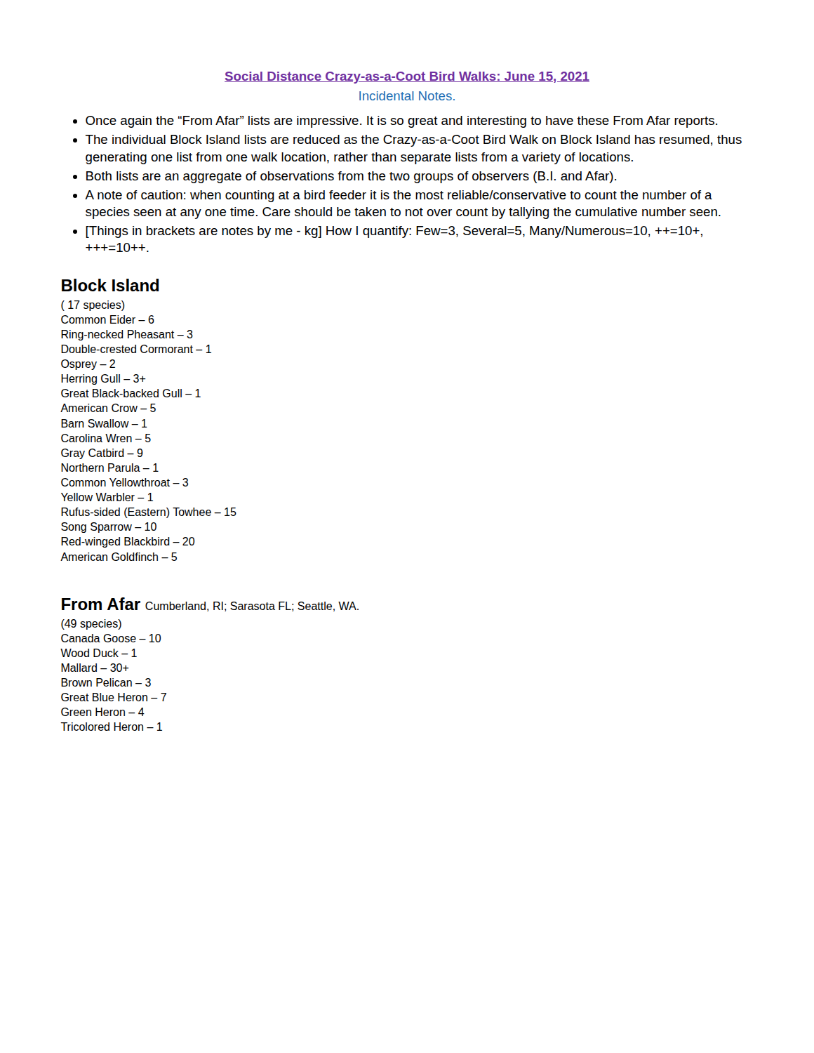Social Distance Crazy-as-a-Coot Bird Walks: June 15, 2021
Incidental Notes.
Once again the “From Afar” lists are impressive. It is so great and interesting to have these From Afar reports.
The individual Block Island lists are reduced as the Crazy-as-a-Coot Bird Walk on Block Island has resumed, thus generating one list from one walk location, rather than separate lists from a variety of locations.
Both lists are an aggregate of observations from the two groups of observers (B.I. and Afar).
A note of caution: when counting at a bird feeder it is the most reliable/conservative to count the number of a species seen at any one time. Care should be taken to not over count by tallying the cumulative number seen.
[Things in brackets are notes by me - kg] How I quantify: Few=3, Several=5, Many/Numerous=10, ++=10+, +++=10++.
Block Island
( 17 species)
Common Eider – 6
Ring-necked Pheasant – 3
Double-crested Cormorant – 1
Osprey – 2
Herring Gull – 3+
Great Black-backed Gull – 1
American Crow – 5
Barn Swallow – 1
Carolina Wren – 5
Gray Catbird – 9
Northern Parula – 1
Common Yellowthroat – 3
Yellow Warbler – 1
Rufus-sided (Eastern) Towhee – 15
Song Sparrow – 10
Red-winged Blackbird – 20
American Goldfinch – 5
From Afar Cumberland, RI; Sarasota FL; Seattle, WA.
(49 species)
Canada Goose – 10
Wood Duck – 1
Mallard – 30+
Brown Pelican – 3
Great Blue Heron – 7
Green Heron – 4
Tricolored Heron – 1